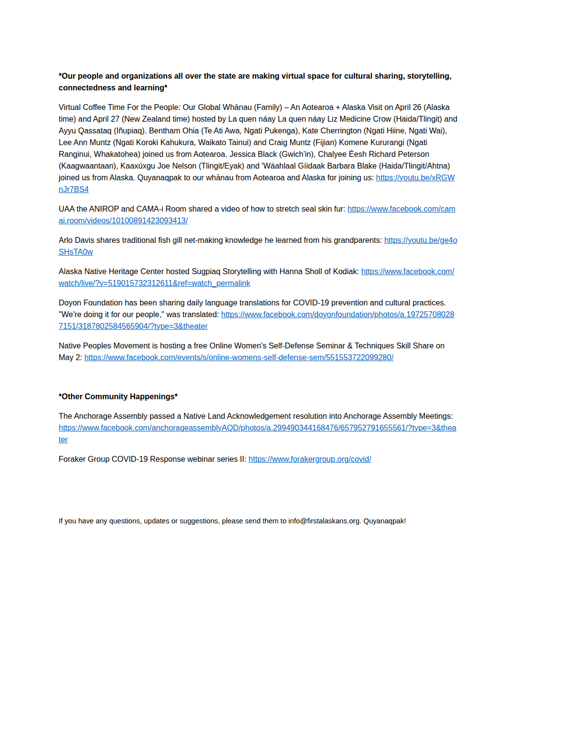*Our people and organizations all over the state are making virtual space for cultural sharing, storytelling, connectedness and learning*
Virtual Coffee Time For the People: Our Global Whānau (Family) – An Aotearoa + Alaska Visit on April 26 (Alaska time) and April 27 (New Zealand time) hosted by La quen náay La quen náay Liz Medicine Crow (Haida/Tlingit) and Ayyu Qassataq (Iñupiaq). Bentham Ohia (Te Ati Awa, Ngati Pukenga), Kate Cherrington (Ngati Hiine, Ngati Wai), Lee Ann Muntz (Ngati Koroki Kahukura, Waikato Tainui) and Craig Muntz (Fijian) Komene Kururangi (Ngati Ranginui, Whakatohea) joined us from Aotearoa. Jessica Black (Gwich'in), Chalyee Éesh Richard Peterson (Kaagwaantaan), Kaaxúxgu Joe Nelson (Tlingit/Eyak) and 'Wáahlaal Gíidaak Barbara Blake (Haida/Tlingit/Ahtna) joined us from Alaska. Quyanaqpak to our whānau from Aotearoa and Alaska for joining us: https://youtu.be/xRGWnJr7BS4
UAA the ANIROP and CAMA-i Room shared a video of how to stretch seal skin fur: https://www.facebook.com/camai.room/videos/10100891423093413/
Arlo Davis shares traditional fish gill net-making knowledge he learned from his grandparents: https://youtu.be/ge4oSHsTA0w
Alaska Native Heritage Center hosted Sugpiaq Storytelling with Hanna Sholl of Kodiak: https://www.facebook.com/watch/live/?v=519015732312611&ref=watch_permalink
Doyon Foundation has been sharing daily language translations for COVID-19 prevention and cultural practices. "We're doing it for our people," was translated: https://www.facebook.com/doyonfoundation/photos/a.197257080287151/3187802584565904/?type=3&theater
Native Peoples Movement is hosting a free Online Women's Self-Defense Seminar & Techniques Skill Share on May 2: https://www.facebook.com/events/s/online-womens-self-defense-sem/551553722099280/
*Other Community Happenings*
The Anchorage Assembly passed a Native Land Acknowledgement resolution into Anchorage Assembly Meetings: https://www.facebook.com/anchorageassemblyAQD/photos/a.299490344168476/657952791655561/?type=3&theater
Foraker Group COVID-19 Response webinar series II: https://www.forakergroup.org/covid/
If you have any questions, updates or suggestions, please send them to info@firstalaskans.org. Quyanaqpak!